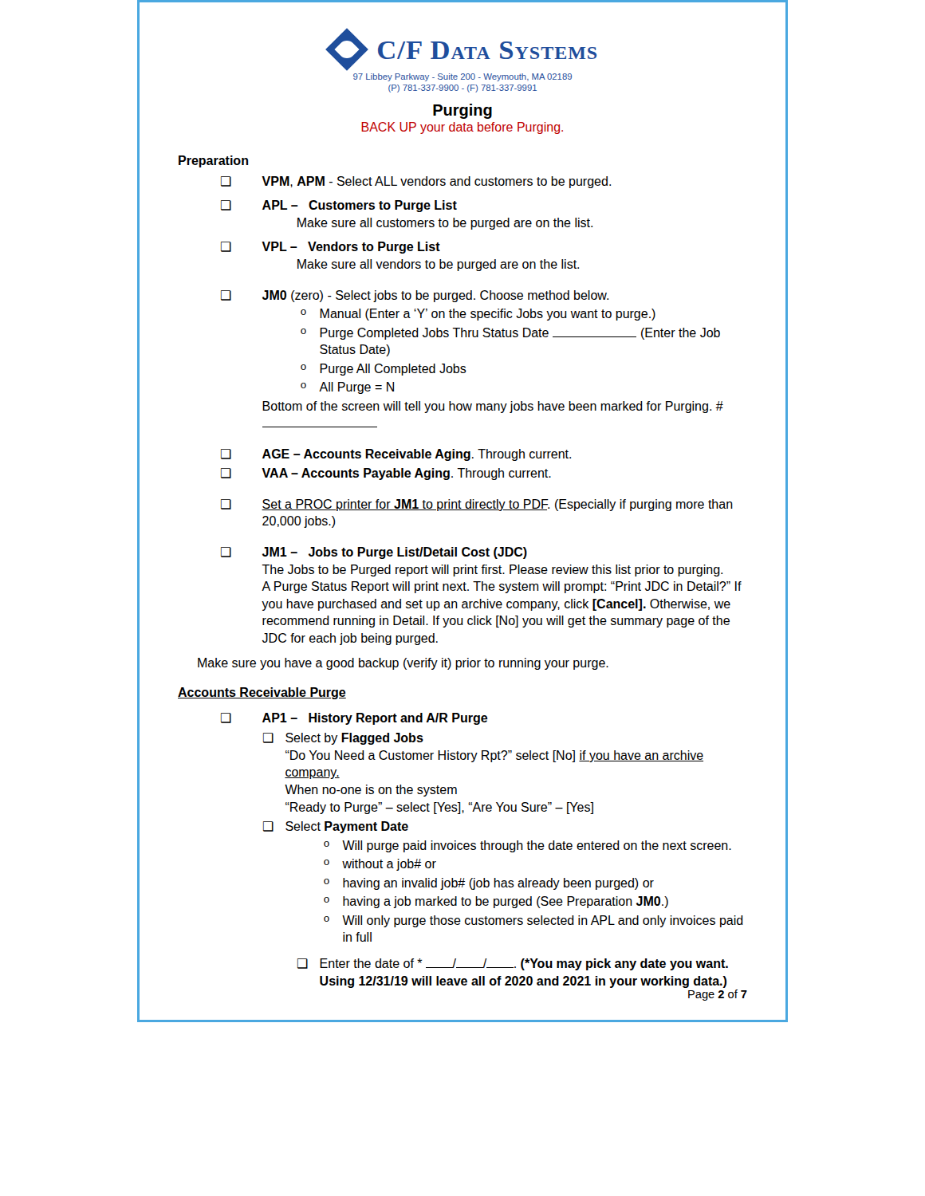C/F Data Systems
97 Libbey Parkway - Suite 200 - Weymouth, MA 02189
(P) 781-337-9900 - (F) 781-337-9991
Purging
BACK UP your data before Purging.
Preparation
VPM, APM - Select ALL vendors and customers to be purged.
APL – Customers to Purge List
Make sure all customers to be purged are on the list.
VPL – Vendors to Purge List
Make sure all vendors to be purged are on the list.
JM0 (zero) - Select jobs to be purged. Choose method below.
Manual (Enter a ‘Y’ on the specific Jobs you want to purge.)
Purge Completed Jobs Thru Status Date (Enter the Job Status Date)
Purge All Completed Jobs
All Purge = N
Bottom of the screen will tell you how many jobs have been marked for Purging. #
AGE – Accounts Receivable Aging. Through current.
VAA – Accounts Payable Aging. Through current.
Set a PROC printer for JM1 to print directly to PDF. (Especially if purging more than 20,000 jobs.)
JM1 – Jobs to Purge List/Detail Cost (JDC)
The Jobs to be Purged report will print first. Please review this list prior to purging.
A Purge Status Report will print next. The system will prompt: “Print JDC in Detail?” If you have purchased and set up an archive company, click [Cancel]. Otherwise, we recommend running in Detail. If you click [No] you will get the summary page of the JDC for each job being purged.
Make sure you have a good backup (verify it) prior to running your purge.
Accounts Receivable Purge
AP1 – History Report and A/R Purge
Select by Flagged Jobs
“Do You Need a Customer History Rpt?” select [No] if you have an archive company.
When no-one is on the system
“Ready to Purge” – select [Yes], “Are You Sure” – [Yes]
Select Payment Date
Will purge paid invoices through the date entered on the next screen.
without a job# or
having an invalid job# (job has already been purged) or
having a job marked to be purged (See Preparation JM0.)
Will only purge those customers selected in APL and only invoices paid in full
Enter the date of * / / . (*You may pick any date you want. Using 12/31/19 will leave all of 2020 and 2021 in your working data.)
Page 2 of 7